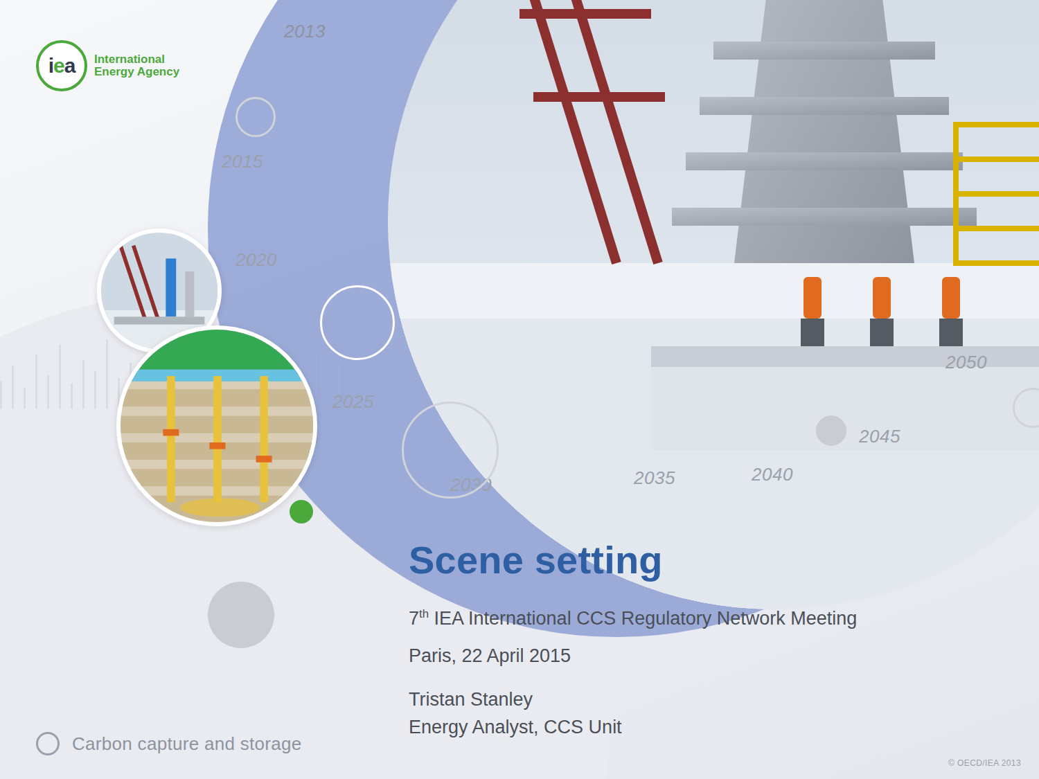2013
2015
2020
2025
2030
2035
2040
2045
2050
iea
International
Energy Agency
Scene setting
7th IEA International CCS Regulatory Network Meeting
Paris, 22 April 2015
Tristan Stanley
Energy Analyst, CCS Unit
Carbon capture and storage
© OECD/IEA 2013